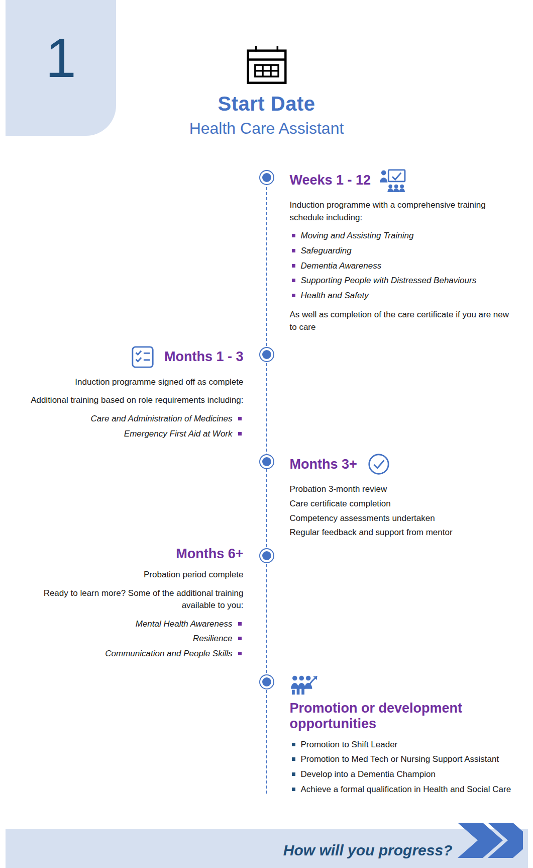1
Start Date
Health Care Assistant
Weeks 1 - 12
Induction programme with a comprehensive training schedule including:
Moving and Assisting Training
Safeguarding
Dementia Awareness
Supporting People with Distressed Behaviours
Health and Safety
As well as completion of the care certificate if you are new to care
Months 1 - 3
Induction programme signed off as complete
Additional training based on role requirements including:
Care and Administration of Medicines
Emergency First Aid at Work
Months 3+
Probation 3-month review
Care certificate completion
Competency assessments undertaken
Regular feedback and support from mentor
Months 6+
Probation period complete
Ready to learn more? Some of the additional training available to you:
Mental Health Awareness
Resilience
Communication and People Skills
Promotion or development opportunities
Promotion to Shift Leader
Promotion to Med Tech or Nursing Support Assistant
Develop into a Dementia Champion
Achieve a formal qualification in Health and Social Care
How will you progress?